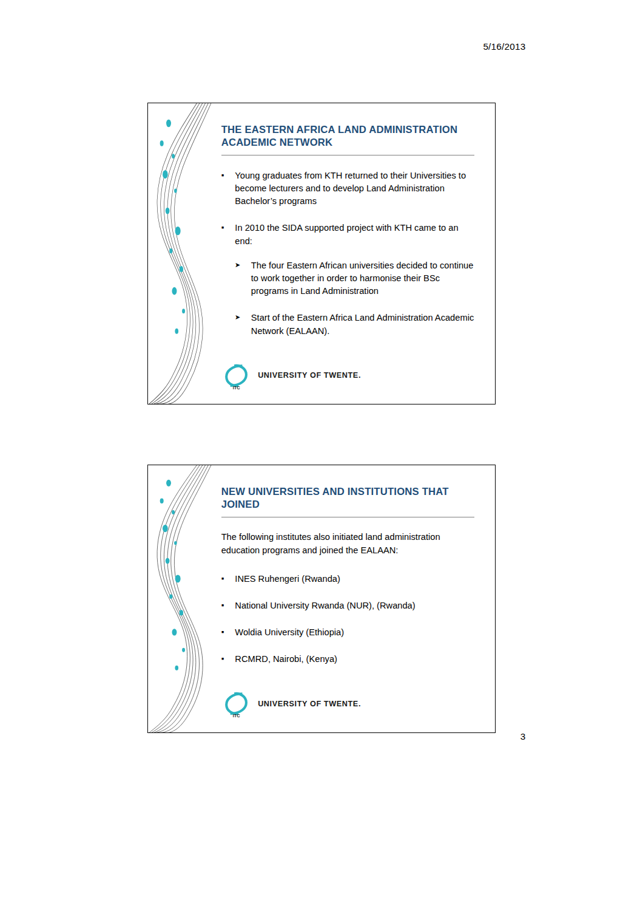5/16/2013
The Eastern Africa Land Administration Academic Network
Young graduates from KTH returned to their Universities to become lecturers and to develop Land Administration Bachelor’s programs
In 2010 the SIDA supported project with KTH came to an end:
The four Eastern African universities decided to continue to work together in order to harmonise their BSc programs in Land Administration
Start of the Eastern Africa Land Administration Academic Network (EALAAN).
ITC
University of Twente.
New Universities and Institutions that joined
The following institutes also initiated land administration education programs and joined the EALAAN:
INES Ruhengeri (Rwanda)
National University Rwanda (NUR), (Rwanda)
Woldia University (Ethiopia)
RCMRD, Nairobi, (Kenya)
ITC
University of Twente.
3